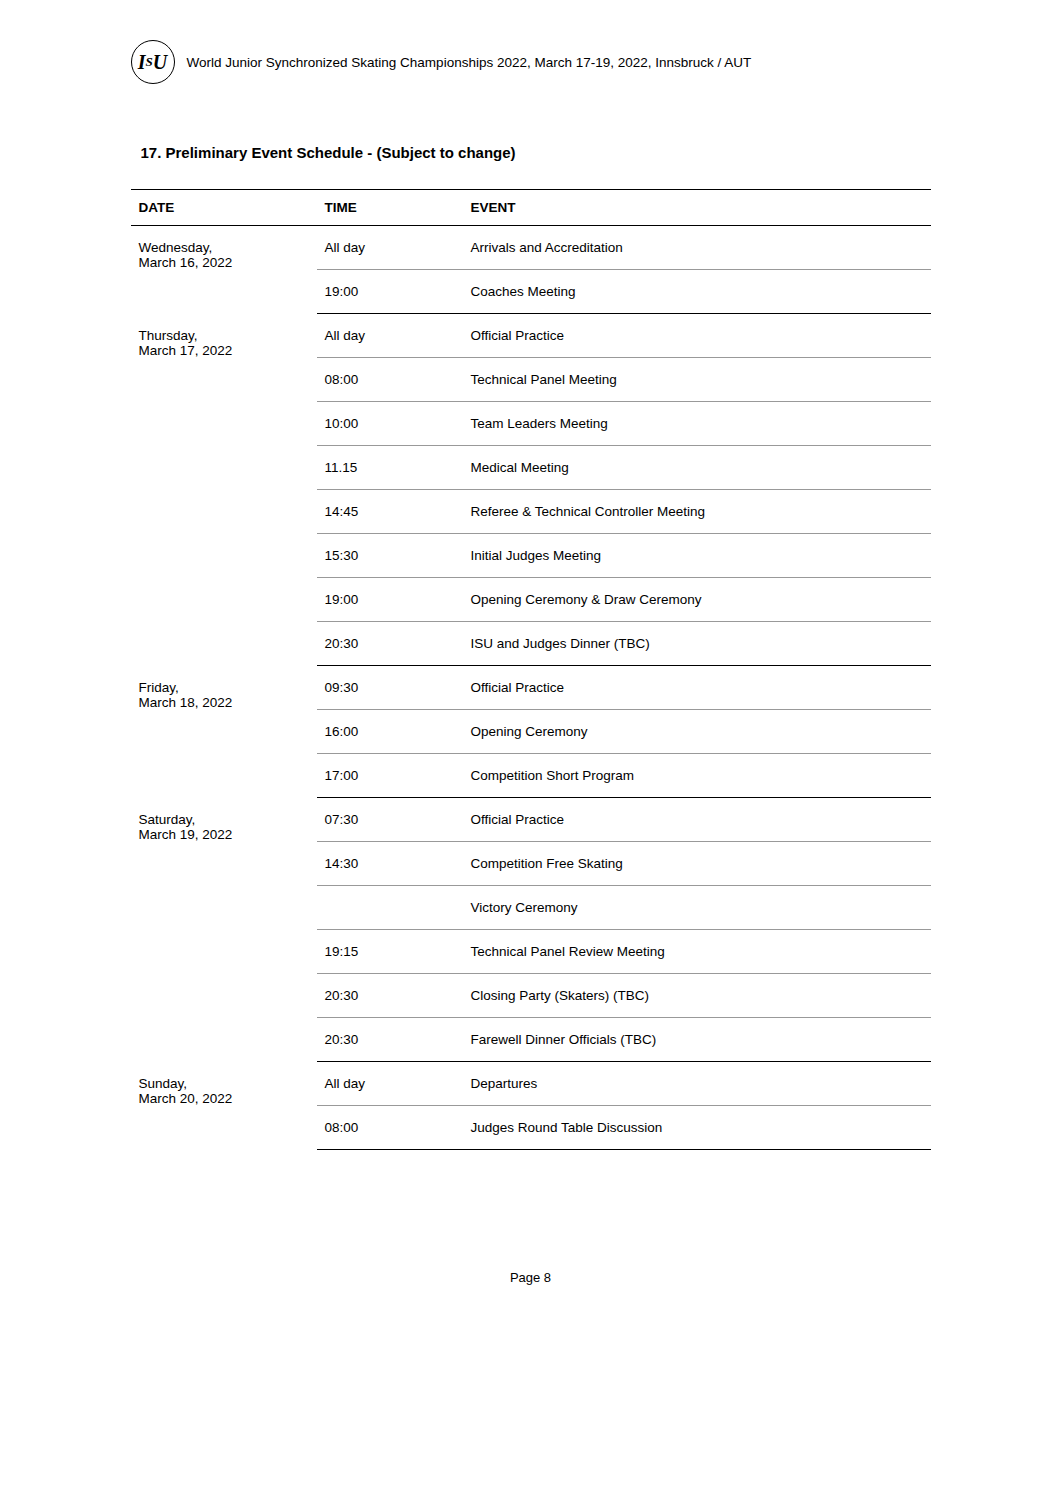ISU
World Junior Synchronized Skating Championships 2022, March 17-19, 2022, Innsbruck / AUT
17. Preliminary Event Schedule - (Subject to change)
| DATE | TIME | EVENT |
| --- | --- | --- |
| Wednesday, March 16, 2022 | All day | Arrivals and Accreditation |
| 19:00 | Coaches Meeting |
| Thursday, March 17, 2022 | All day | Official Practice |
| 08:00 | Technical Panel Meeting |
| 10:00 | Team Leaders Meeting |
| 11.15 | Medical Meeting |
| 14:45 | Referee & Technical Controller Meeting |
| 15:30 | Initial Judges Meeting |
| 19:00 | Opening Ceremony & Draw Ceremony |
| 20:30 | ISU and Judges Dinner (TBC) |
| Friday, March 18, 2022 | 09:30 | Official Practice |
| 16:00 | Opening Ceremony |
| 17:00 | Competition Short Program |
| Saturday, March 19, 2022 | 07:30 | Official Practice |
| 14:30 | Competition Free Skating |
| | Victory Ceremony |
| 19:15 | Technical Panel Review Meeting |
| 20:30 | Closing Party (Skaters) (TBC) |
| 20:30 | Farewell Dinner Officials (TBC) |
| Sunday, March 20, 2022 | All day | Departures |
| 08:00 | Judges Round Table Discussion |
Page 8